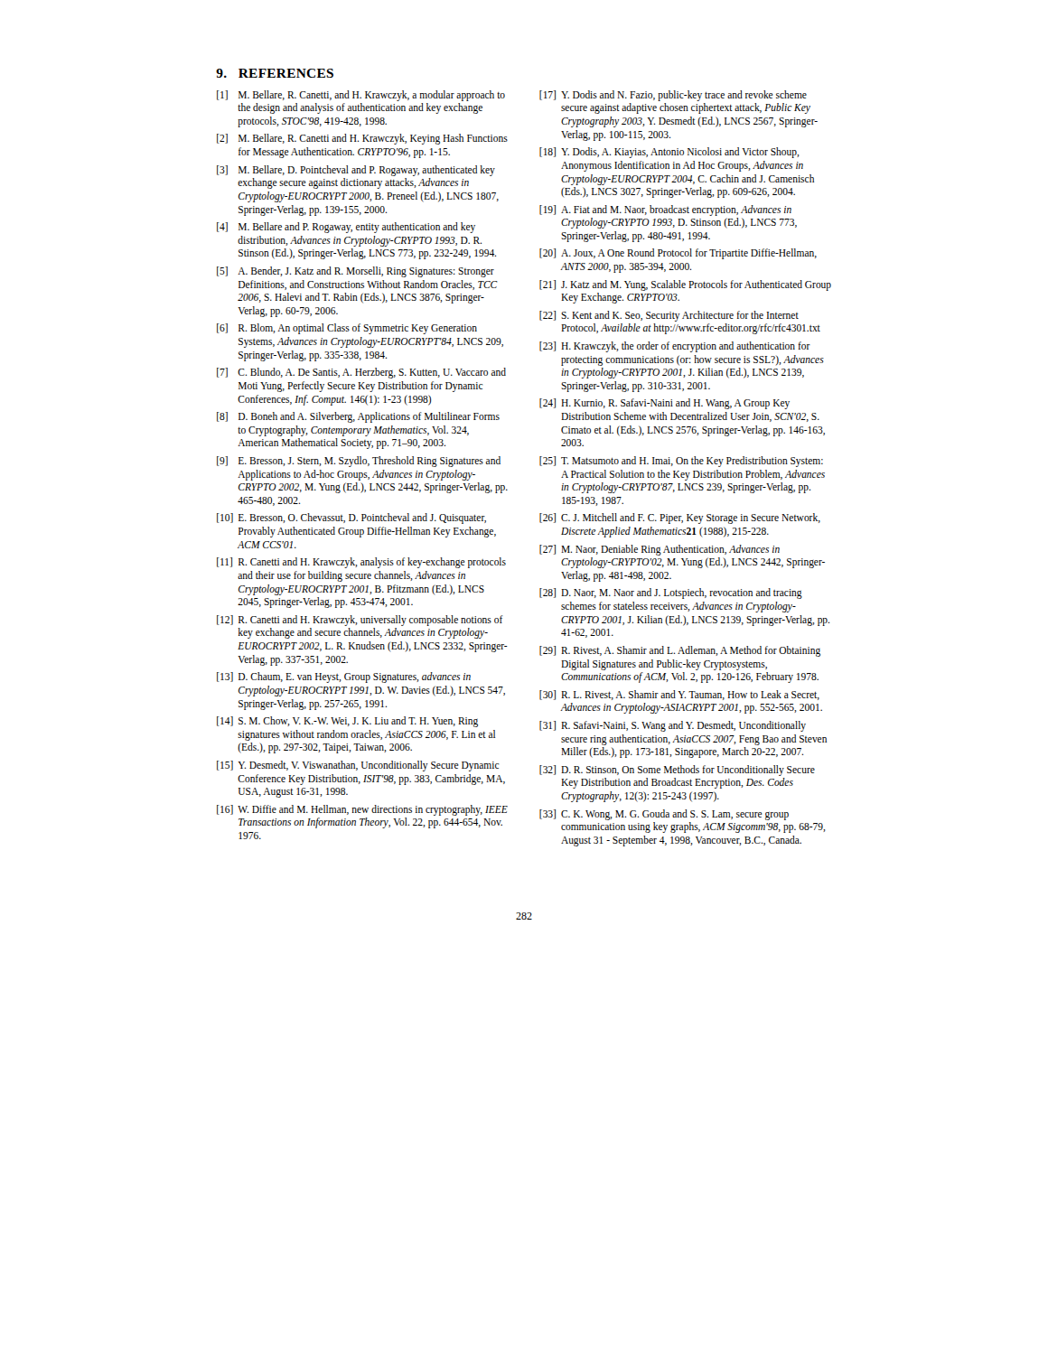9. REFERENCES
M. Bellare, R. Canetti, and H. Krawczyk, a modular approach to the design and analysis of authentication and key exchange protocols, STOC'98, 419-428, 1998.
M. Bellare, R. Canetti and H. Krawczyk, Keying Hash Functions for Message Authentication. CRYPTO'96, pp. 1-15.
M. Bellare, D. Pointcheval and P. Rogaway, authenticated key exchange secure against dictionary attacks, Advances in Cryptology-EUROCRYPT 2000, B. Preneel (Ed.), LNCS 1807, Springer-Verlag, pp. 139-155, 2000.
M. Bellare and P. Rogaway, entity authentication and key distribution, Advances in Cryptology-CRYPTO 1993, D. R. Stinson (Ed.), Springer-Verlag, LNCS 773, pp. 232-249, 1994.
A. Bender, J. Katz and R. Morselli, Ring Signatures: Stronger Definitions, and Constructions Without Random Oracles, TCC 2006, S. Halevi and T. Rabin (Eds.), LNCS 3876, Springer-Verlag, pp. 60-79, 2006.
R. Blom, An optimal Class of Symmetric Key Generation Systems, Advances in Cryptology-EUROCRYPT'84, LNCS 209, Springer-Verlag, pp. 335-338, 1984.
C. Blundo, A. De Santis, A. Herzberg, S. Kutten, U. Vaccaro and Moti Yung, Perfectly Secure Key Distribution for Dynamic Conferences, Inf. Comput. 146(1): 1-23 (1998)
D. Boneh and A. Silverberg, Applications of Multilinear Forms to Cryptography, Contemporary Mathematics, Vol. 324, American Mathematical Society, pp. 71–90, 2003.
E. Bresson, J. Stern, M. Szydlo, Threshold Ring Signatures and Applications to Ad-hoc Groups, Advances in Cryptology-CRYPTO 2002, M. Yung (Ed.), LNCS 2442, Springer-Verlag, pp. 465-480, 2002.
E. Bresson, O. Chevassut, D. Pointcheval and J. Quisquater, Provably Authenticated Group Diffie-Hellman Key Exchange, ACM CCS'01.
R. Canetti and H. Krawczyk, analysis of key-exchange protocols and their use for building secure channels, Advances in Cryptology-EUROCRYPT 2001, B. Pfitzmann (Ed.), LNCS 2045, Springer-Verlag, pp. 453-474, 2001.
R. Canetti and H. Krawczyk, universally composable notions of key exchange and secure channels, Advances in Cryptology-EUROCRYPT 2002, L. R. Knudsen (Ed.), LNCS 2332, Springer-Verlag, pp. 337-351, 2002.
D. Chaum, E. van Heyst, Group Signatures, advances in Cryptology-EUROCRYPT 1991, D. W. Davies (Ed.), LNCS 547, Springer-Verlag, pp. 257-265, 1991.
S. M. Chow, V. K.-W. Wei, J. K. Liu and T. H. Yuen, Ring signatures without random oracles, AsiaCCS 2006, F. Lin et al (Eds.), pp. 297-302, Taipei, Taiwan, 2006.
Y. Desmedt, V. Viswanathan, Unconditionally Secure Dynamic Conference Key Distribution, ISIT'98, pp. 383, Cambridge, MA, USA, August 16-31, 1998.
W. Diffie and M. Hellman, new directions in cryptography, IEEE Transactions on Information Theory, Vol. 22, pp. 644-654, Nov. 1976.
Y. Dodis and N. Fazio, public-key trace and revoke scheme secure against adaptive chosen ciphertext attack, Public Key Cryptography 2003, Y. Desmedt (Ed.), LNCS 2567, Springer-Verlag, pp. 100-115, 2003.
Y. Dodis, A. Kiayias, Antonio Nicolosi and Victor Shoup, Anonymous Identification in Ad Hoc Groups, Advances in Cryptology-EUROCRYPT 2004, C. Cachin and J. Camenisch (Eds.), LNCS 3027, Springer-Verlag, pp. 609-626, 2004.
A. Fiat and M. Naor, broadcast encryption, Advances in Cryptology-CRYPTO 1993, D. Stinson (Ed.), LNCS 773, Springer-Verlag, pp. 480-491, 1994.
A. Joux, A One Round Protocol for Tripartite Diffie-Hellman, ANTS 2000, pp. 385-394, 2000.
J. Katz and M. Yung, Scalable Protocols for Authenticated Group Key Exchange. CRYPTO'03.
S. Kent and K. Seo, Security Architecture for the Internet Protocol, Available at http://www.rfc-editor.org/rfc/rfc4301.txt
H. Krawczyk, the order of encryption and authentication for protecting communications (or: how secure is SSL?), Advances in Cryptology-CRYPTO 2001, J. Kilian (Ed.), LNCS 2139, Springer-Verlag, pp. 310-331, 2001.
H. Kurnio, R. Safavi-Naini and H. Wang, A Group Key Distribution Scheme with Decentralized User Join, SCN'02, S. Cimato et al. (Eds.), LNCS 2576, Springer-Verlag, pp. 146-163, 2003.
T. Matsumoto and H. Imai, On the Key Predistribution System: A Practical Solution to the Key Distribution Problem, Advances in Cryptology-CRYPTO'87, LNCS 239, Springer-Verlag, pp. 185-193, 1987.
C. J. Mitchell and F. C. Piper, Key Storage in Secure Network, Discrete Applied Mathematics 21 (1988), 215-228.
M. Naor, Deniable Ring Authentication, Advances in Cryptology-CRYPTO'02, M. Yung (Ed.), LNCS 2442, Springer-Verlag, pp. 481-498, 2002.
D. Naor, M. Naor and J. Lotspiech, revocation and tracing schemes for stateless receivers, Advances in Cryptology-CRYPTO 2001, J. Kilian (Ed.), LNCS 2139, Springer-Verlag, pp. 41-62, 2001.
R. Rivest, A. Shamir and L. Adleman, A Method for Obtaining Digital Signatures and Public-key Cryptosystems, Communications of ACM, Vol. 2, pp. 120-126, February 1978.
R. L. Rivest, A. Shamir and Y. Tauman, How to Leak a Secret, Advances in Cryptology-ASIACRYPT 2001, pp. 552-565, 2001.
R. Safavi-Naini, S. Wang and Y. Desmedt, Unconditionally secure ring authentication, AsiaCCS 2007, Feng Bao and Steven Miller (Eds.), pp. 173-181, Singapore, March 20-22, 2007.
D. R. Stinson, On Some Methods for Unconditionally Secure Key Distribution and Broadcast Encryption, Des. Codes Cryptography, 12(3): 215-243 (1997).
C. K. Wong, M. G. Gouda and S. S. Lam, secure group communication using key graphs, ACM Sigcomm'98, pp. 68-79, August 31 - September 4, 1998, Vancouver, B.C., Canada.
282